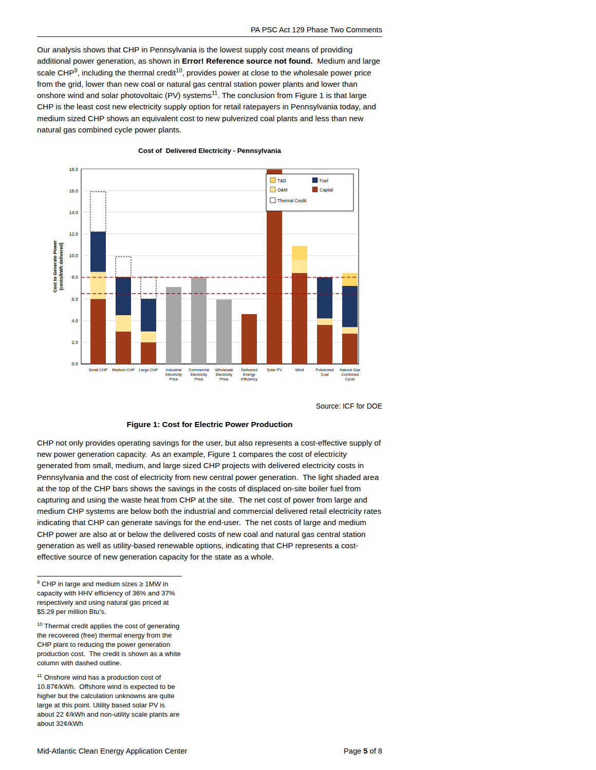PA PSC Act 129 Phase Two Comments
Our analysis shows that CHP in Pennsylvania is the lowest supply cost means of providing additional power generation, as shown in Error! Reference source not found. Medium and large scale CHP9, including the thermal credit10, provides power at close to the wholesale power price from the grid, lower than new coal or natural gas central station power plants and lower than onshore wind and solar photovoltaic (PV) systems11. The conclusion from Figure 1 is that large CHP is the least cost new electricity supply option for retail ratepayers in Pennsylvania today, and medium sized CHP shows an equivalent cost to new pulverized coal plants and less than new natural gas combined cycle power plants.
Cost of Delivered Electricity - Pennsylvania
Cost to Generate Power (cents/kWh delivered) 0.0 2.0 4.0 6.0 8.0 10.0 12.0 14.0 16.0 18.0 T&D Fuel O&M Capital Thermal Credit Small CHP Medium CHP Large CHP Industrial Electricity Price Commercial Electricity Price Wholesale Electricity Price Delivered Energy Efficiency Solar PV Wind Pulverized Coal Natural Gas Combined Cycle
Source: ICF for DOE
Figure 1: Cost for Electric Power Production
CHP not only provides operating savings for the user, but also represents a cost-effective supply of new power generation capacity. As an example, Figure 1 compares the cost of electricity generated from small, medium, and large sized CHP projects with delivered electricity costs in Pennsylvania and the cost of electricity from new central power generation. The light shaded area at the top of the CHP bars shows the savings in the costs of displaced on-site boiler fuel from capturing and using the waste heat from CHP at the site. The net cost of power from large and medium CHP systems are below both the industrial and commercial delivered retail electricity rates indicating that CHP can generate savings for the end-user. The net costs of large and medium CHP power are also at or below the delivered costs of new coal and natural gas central station generation as well as utility-based renewable options, indicating that CHP represents a cost-effective source of new generation capacity for the state as a whole.
9 CHP in large and medium sizes ≥ 1MW in capacity with HHV efficiency of 36% and 37% respectively and using natural gas priced at $5.29 per million Btu’s.
10 Thermal credit applies the cost of generating the recovered (free) thermal energy from the CHP plant to reducing the power generation production cost. The credit is shown as a white column with dashed outline.
11 Onshore wind has a production cost of 10.87¢/kWh. Offshore wind is expected to be higher but the calculation unknowns are quite large at this point. Utility based solar PV is about 22 ¢/kWh and non-utility scale plants are about 32¢/kWh
Mid-Atlantic Clean Energy Application Center
Page 5 of 8